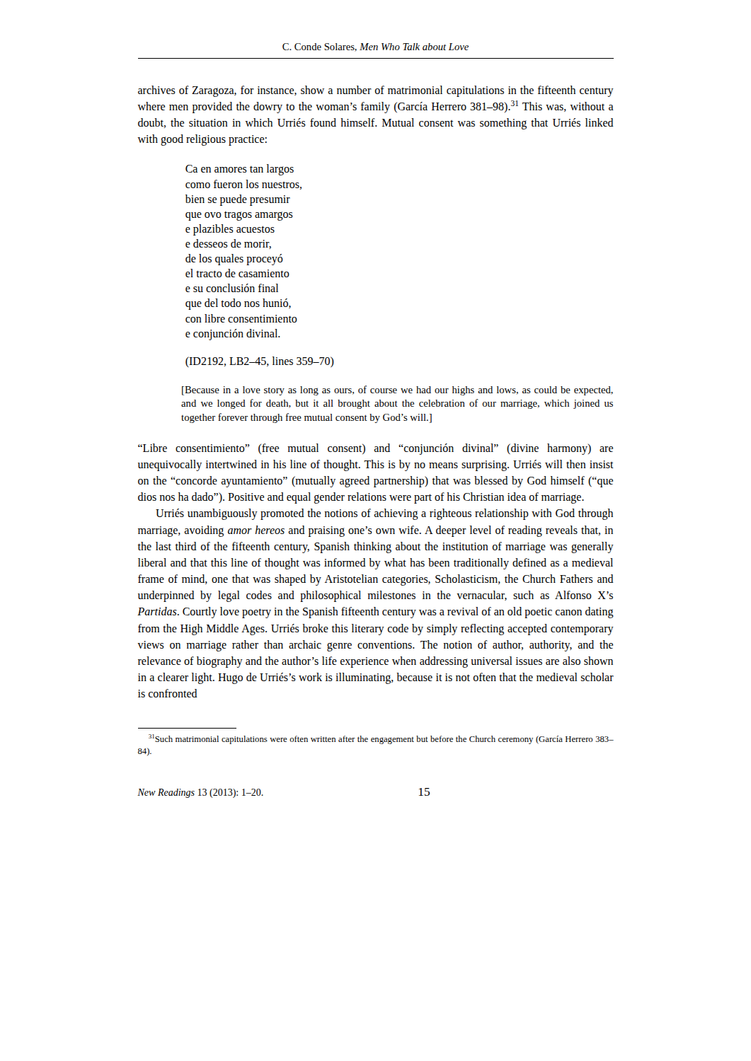C. Conde Solares, Men Who Talk about Love
archives of Zaragoza, for instance, show a number of matrimonial capitulations in the fifteenth century where men provided the dowry to the woman’s family (García Herrero 381–98).31 This was, without a doubt, the situation in which Urriés found himself. Mutual consent was something that Urriés linked with good religious practice:
Ca en amores tan largos
como fueron los nuestros,
bien se puede presumir
que ovo tragos amargos
e plazibles acuestos
e desseos de morir,
de los quales proceyó
el tracto de casamiento
e su conclusión final
que del todo nos hunió,
con libre consentimiento
e conjunción divinal.
(ID2192, LB2–45, lines 359–70)
[Because in a love story as long as ours, of course we had our highs and lows, as could be expected, and we longed for death, but it all brought about the celebration of our marriage, which joined us together forever through free mutual consent by God’s will.]
“Libre consentimiento” (free mutual consent) and “conjunción divinal” (divine harmony) are unequivocally intertwined in his line of thought. This is by no means surprising. Urriés will then insist on the “concorde ayuntamiento” (mutually agreed partnership) that was blessed by God himself (“que dios nos ha dado”). Positive and equal gender relations were part of his Christian idea of marriage.
Urriés unambiguously promoted the notions of achieving a righteous relationship with God through marriage, avoiding amor hereos and praising one’s own wife. A deeper level of reading reveals that, in the last third of the fifteenth century, Spanish thinking about the institution of marriage was generally liberal and that this line of thought was informed by what has been traditionally defined as a medieval frame of mind, one that was shaped by Aristotelian categories, Scholasticism, the Church Fathers and underpinned by legal codes and philosophical milestones in the vernacular, such as Alfonso X’s Partidas. Courtly love poetry in the Spanish fifteenth century was a revival of an old poetic canon dating from the High Middle Ages. Urriés broke this literary code by simply reflecting accepted contemporary views on marriage rather than archaic genre conventions. The notion of author, authority, and the relevance of biography and the author’s life experience when addressing universal issues are also shown in a clearer light. Hugo de Urriés’s work is illuminating, because it is not often that the medieval scholar is confronted
31Such matrimonial capitulations were often written after the engagement but before the Church ceremony (García Herrero 383–84).
New Readings 13 (2013): 1–20. 15